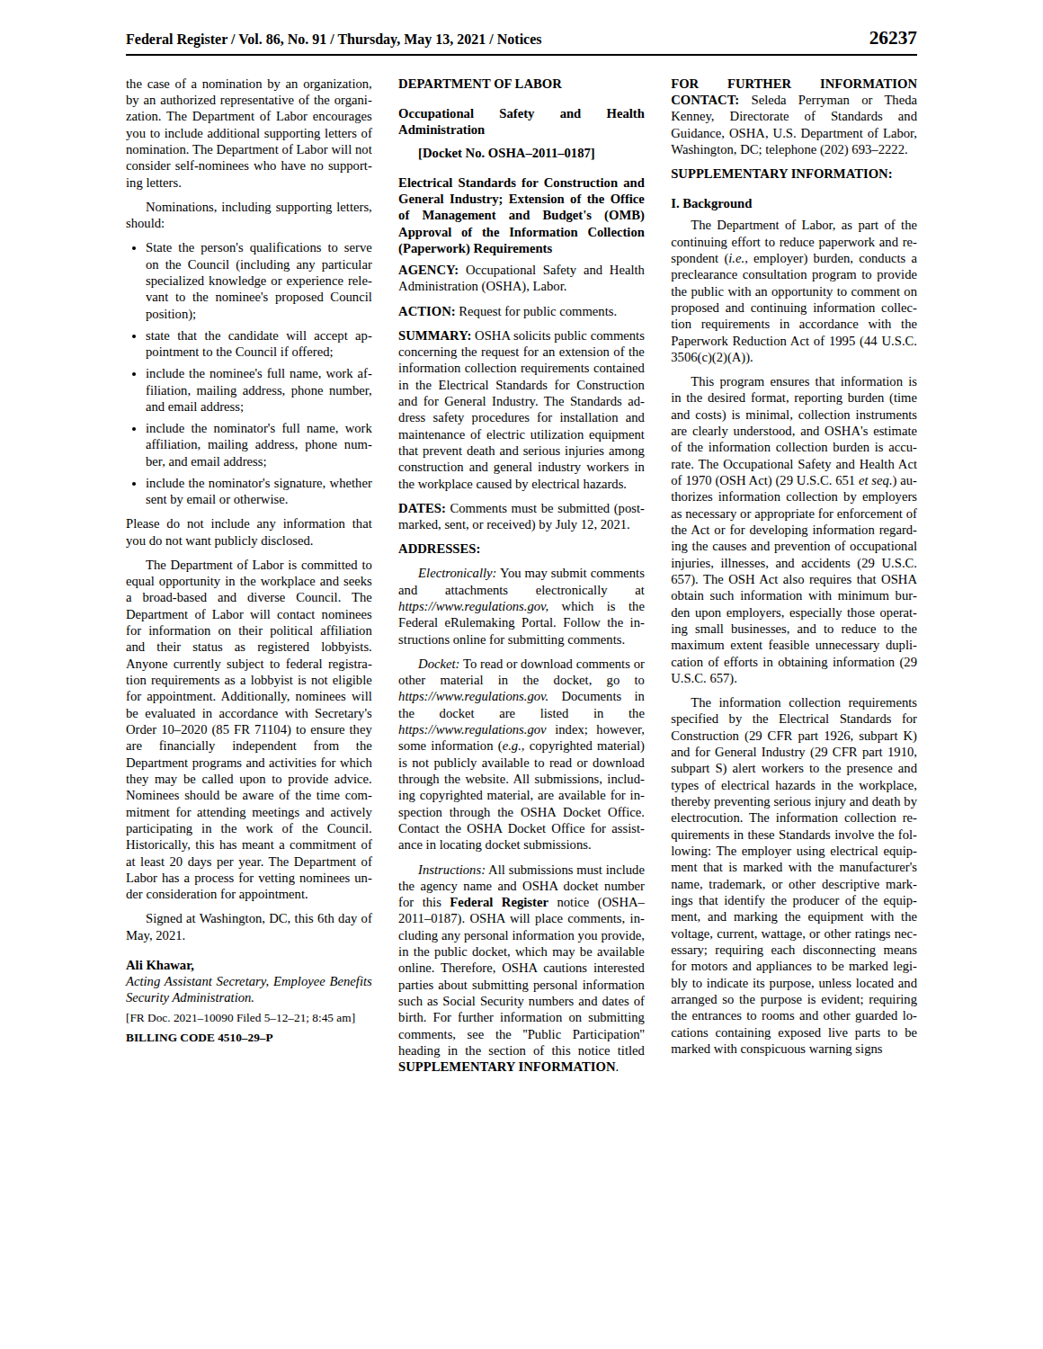Federal Register / Vol. 86, No. 91 / Thursday, May 13, 2021 / Notices 26237
the case of a nomination by an organization, by an authorized representative of the organization. The Department of Labor encourages you to include additional supporting letters of nomination. The Department of Labor will not consider self-nominees who have no supporting letters.
Nominations, including supporting letters, should:
State the person's qualifications to serve on the Council (including any particular specialized knowledge or experience relevant to the nominee's proposed Council position);
state that the candidate will accept appointment to the Council if offered;
include the nominee's full name, work affiliation, mailing address, phone number, and email address;
include the nominator's full name, work affiliation, mailing address, phone number, and email address;
include the nominator's signature, whether sent by email or otherwise.
Please do not include any information that you do not want publicly disclosed.
The Department of Labor is committed to equal opportunity in the workplace and seeks a broad-based and diverse Council. The Department of Labor will contact nominees for information on their political affiliation and their status as registered lobbyists. Anyone currently subject to federal registration requirements as a lobbyist is not eligible for appointment. Additionally, nominees will be evaluated in accordance with Secretary's Order 10–2020 (85 FR 71104) to ensure they are financially independent from the Department programs and activities for which they may be called upon to provide advice. Nominees should be aware of the time commitment for attending meetings and actively participating in the work of the Council. Historically, this has meant a commitment of at least 20 days per year. The Department of Labor has a process for vetting nominees under consideration for appointment.
Signed at Washington, DC, this 6th day of May, 2021.
Ali Khawar,
Acting Assistant Secretary, Employee Benefits Security Administration.
[FR Doc. 2021–10090 Filed 5–12–21; 8:45 am]
BILLING CODE 4510–29–P
DEPARTMENT OF LABOR
Occupational Safety and Health Administration
[Docket No. OSHA–2011–0187]
Electrical Standards for Construction and General Industry; Extension of the Office of Management and Budget's (OMB) Approval of the Information Collection (Paperwork) Requirements
AGENCY: Occupational Safety and Health Administration (OSHA), Labor.
ACTION: Request for public comments.
SUMMARY: OSHA solicits public comments concerning the request for an extension of the information collection requirements contained in the Electrical Standards for Construction and for General Industry. The Standards address safety procedures for installation and maintenance of electric utilization equipment that prevent death and serious injuries among construction and general industry workers in the workplace caused by electrical hazards.
DATES: Comments must be submitted (postmarked, sent, or received) by July 12, 2021.
ADDRESSES:
Electronically: You may submit comments and attachments electronically at https://www.regulations.gov, which is the Federal eRulemaking Portal. Follow the instructions online for submitting comments.
Docket: To read or download comments or other material in the docket, go to https://www.regulations.gov. Documents in the docket are listed in the https://www.regulations.gov index; however, some information (e.g., copyrighted material) is not publicly available to read or download through the website. All submissions, including copyrighted material, are available for inspection through the OSHA Docket Office. Contact the OSHA Docket Office for assistance in locating docket submissions.
Instructions: All submissions must include the agency name and OSHA docket number for this Federal Register notice (OSHA–2011–0187). OSHA will place comments, including any personal information you provide, in the public docket, which may be available online. Therefore, OSHA cautions interested parties about submitting personal information such as Social Security numbers and dates of birth. For further information on submitting comments, see the ''Public Participation'' heading in the section of this notice titled SUPPLEMENTARY INFORMATION.
FOR FURTHER INFORMATION CONTACT: Seleda Perryman or Theda Kenney, Directorate of Standards and Guidance, OSHA, U.S. Department of Labor, Washington, DC; telephone (202) 693–2222.
SUPPLEMENTARY INFORMATION:
I. Background
The Department of Labor, as part of the continuing effort to reduce paperwork and respondent (i.e., employer) burden, conducts a preclearance consultation program to provide the public with an opportunity to comment on proposed and continuing information collection requirements in accordance with the Paperwork Reduction Act of 1995 (44 U.S.C. 3506(c)(2)(A)).
This program ensures that information is in the desired format, reporting burden (time and costs) is minimal, collection instruments are clearly understood, and OSHA's estimate of the information collection burden is accurate. The Occupational Safety and Health Act of 1970 (OSH Act) (29 U.S.C. 651 et seq.) authorizes information collection by employers as necessary or appropriate for enforcement of the Act or for developing information regarding the causes and prevention of occupational injuries, illnesses, and accidents (29 U.S.C. 657). The OSH Act also requires that OSHA obtain such information with minimum burden upon employers, especially those operating small businesses, and to reduce to the maximum extent feasible unnecessary duplication of efforts in obtaining information (29 U.S.C. 657).
The information collection requirements specified by the Electrical Standards for Construction (29 CFR part 1926, subpart K) and for General Industry (29 CFR part 1910, subpart S) alert workers to the presence and types of electrical hazards in the workplace, thereby preventing serious injury and death by electrocution. The information collection requirements in these Standards involve the following: The employer using electrical equipment that is marked with the manufacturer's name, trademark, or other descriptive markings that identify the producer of the equipment, and marking the equipment with the voltage, current, wattage, or other ratings necessary; requiring each disconnecting means for motors and appliances to be marked legibly to indicate its purpose, unless located and arranged so the purpose is evident; requiring the entrances to rooms and other guarded locations containing exposed live parts to be marked with conspicuous warning signs